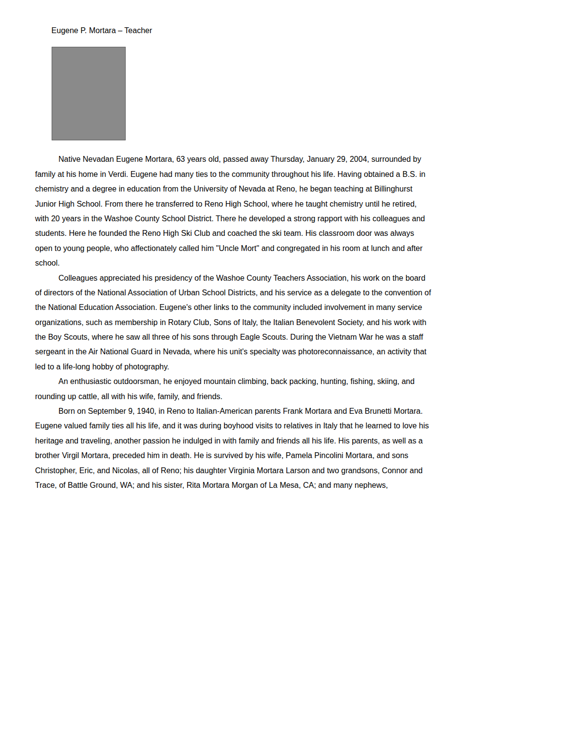Eugene P. Mortara – Teacher
Native Nevadan Eugene Mortara, 63 years old, passed away Thursday, January 29, 2004, surrounded by family at his home in Verdi. Eugene had many ties to the community throughout his life. Having obtained a B.S. in chemistry and a degree in education from the University of Nevada at Reno, he began teaching at Billinghurst Junior High School. From there he transferred to Reno High School, where he taught chemistry until he retired, with 20 years in the Washoe County School District. There he developed a strong rapport with his colleagues and students. Here he founded the Reno High Ski Club and coached the ski team. His classroom door was always open to young people, who affectionately called him "Uncle Mort" and congregated in his room at lunch and after school.
Colleagues appreciated his presidency of the Washoe County Teachers Association, his work on the board of directors of the National Association of Urban School Districts, and his service as a delegate to the convention of the National Education Association. Eugene's other links to the community included involvement in many service organizations, such as membership in Rotary Club, Sons of Italy, the Italian Benevolent Society, and his work with the Boy Scouts, where he saw all three of his sons through Eagle Scouts. During the Vietnam War he was a staff sergeant in the Air National Guard in Nevada, where his unit's specialty was photoreconnaissance, an activity that led to a life-long hobby of photography.
An enthusiastic outdoorsman, he enjoyed mountain climbing, back packing, hunting, fishing, skiing, and rounding up cattle, all with his wife, family, and friends.
Born on September 9, 1940, in Reno to Italian-American parents Frank Mortara and Eva Brunetti Mortara. Eugene valued family ties all his life, and it was during boyhood visits to relatives in Italy that he learned to love his heritage and traveling, another passion he indulged in with family and friends all his life. His parents, as well as a brother Virgil Mortara, preceded him in death. He is survived by his wife, Pamela Pincolini Mortara, and sons Christopher, Eric, and Nicolas, all of Reno; his daughter Virginia Mortara Larson and two grandsons, Connor and Trace, of Battle Ground, WA; and his sister, Rita Mortara Morgan of La Mesa, CA; and many nephews,